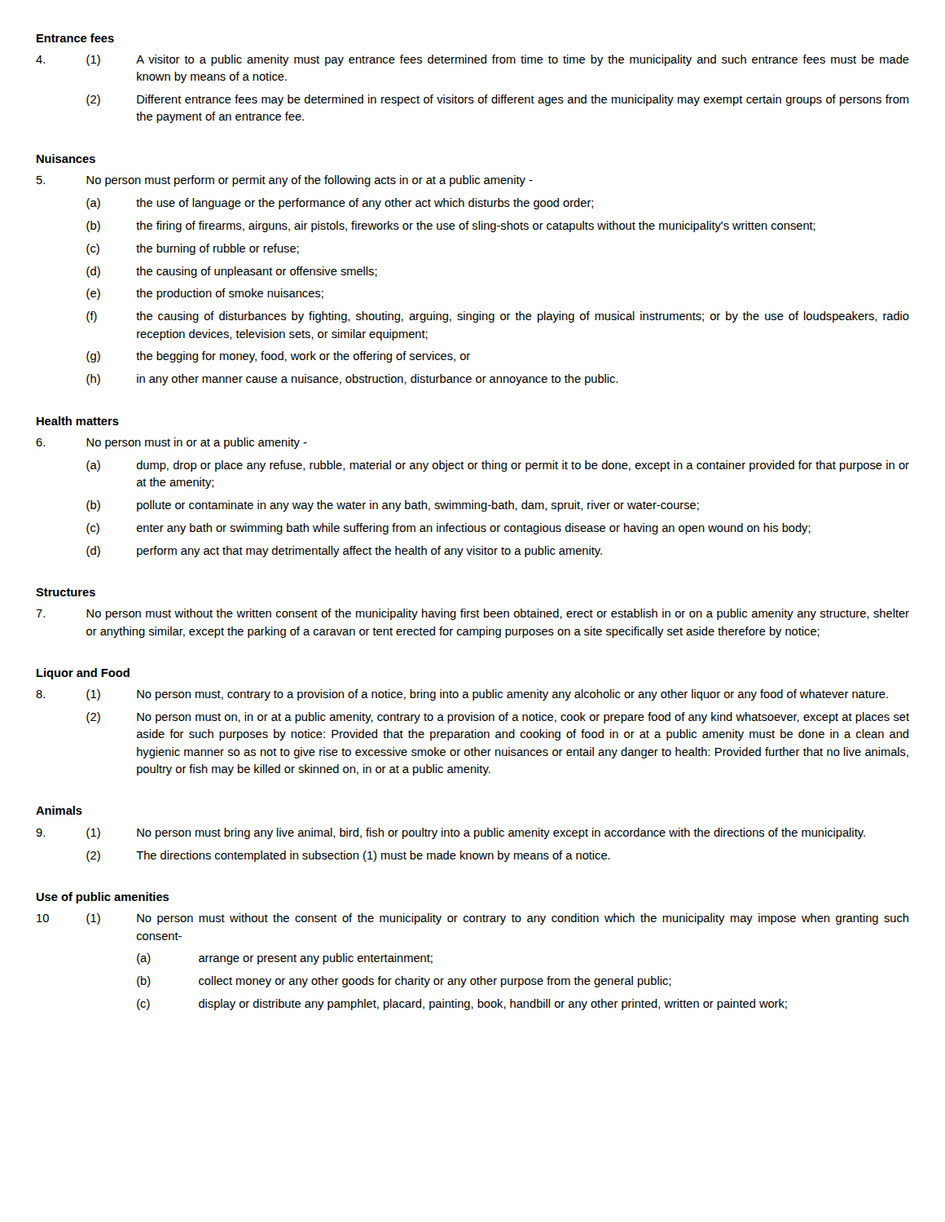Entrance fees
| 4. | (1) | A visitor to a public amenity must pay entrance fees determined from time to time by the municipality and such entrance fees must be made known by means of a notice. |
| | (2) | Different entrance fees may be determined in respect of visitors of different ages and the municipality may exempt certain groups of persons from the payment of an entrance fee. |
Nuisances
| 5. | No person must perform or permit any of the following acts in or at a public amenity - |
| | (a) | the use of language or the performance of any other act which disturbs the good order; |
| | (b) | the firing of firearms, airguns, air pistols, fireworks or the use of sling-shots or catapults without the municipality's written consent; |
| | (c) | the burning of rubble or refuse; |
| | (d) | the causing of unpleasant or offensive smells; |
| | (e) | the production of smoke nuisances; |
| | (f) | the causing of disturbances by fighting, shouting, arguing, singing or the playing of musical instruments; or by the use of loudspeakers, radio reception devices, television sets, or similar equipment; |
| | (g) | the begging for money, food, work or the offering of services, or |
| | (h) | in any other manner cause a nuisance, obstruction, disturbance or annoyance to the public. |
Health matters
| 6. | No person must in or at a public amenity - |
| | (a) | dump, drop or place any refuse, rubble, material or any object or thing or permit it to be done, except in a container provided for that purpose in or at the amenity; |
| | (b) | pollute or contaminate in any way the water in any bath, swimming-bath, dam, spruit, river or water-course; |
| | (c) | enter any bath or swimming bath while suffering from an infectious or contagious disease or having an open wound on his body; |
| | (d) | perform any act that may detrimentally affect the health of any visitor to a public amenity. |
Structures
| 7. | No person must without the written consent of the municipality having first been obtained, erect or establish in or on a public amenity any structure, shelter or anything similar, except the parking of a caravan or tent erected for camping purposes on a site specifically set aside therefore by notice; |
Liquor and Food
| 8. | (1) | No person must, contrary to a provision of a notice, bring into a public amenity any alcoholic or any other liquor or any food of whatever nature. |
| | (2) | No person must on, in or at a public amenity, contrary to a provision of a notice, cook or prepare food of any kind whatsoever, except at places set aside for such purposes by notice: Provided that the preparation and cooking of food in or at a public amenity must be done in a clean and hygienic manner so as not to give rise to excessive smoke or other nuisances or entail any danger to health: Provided further that no live animals, poultry or fish may be killed or skinned on, in or at a public amenity. |
Animals
| 9. | (1) | No person must bring any live animal, bird, fish or poultry into a public amenity except in accordance with the directions of the municipality. |
| | (2) | The directions contemplated in subsection (1) must be made known by means of a notice. |
Use of public amenities
| 10 | (1) | No person must without the consent of the municipality or contrary to any condition which the municipality may impose when granting such consent- |
| | | / (a) / arrange or present any public entertainment; / / (b) / collect money or any other goods for charity or any other purpose from the general public; / / (c) / display or distribute any pamphlet, placard, painting, book, handbill or any other printed, written or painted work; / |